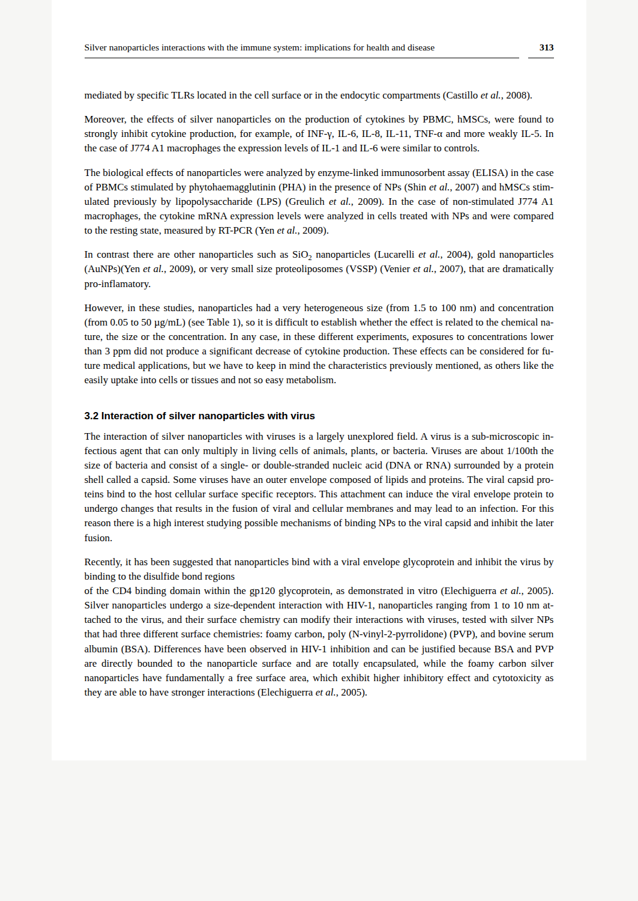Silver nanoparticles interactions with the immune system: implications for health and disease
313
mediated by specific TLRs located in the cell surface or in the endocytic compartments (Castillo et al., 2008).
Moreover, the effects of silver nanoparticles on the production of cytokines by PBMC, hMSCs, were found to strongly inhibit cytokine production, for example, of INF-γ, IL-6, IL-8, IL-11, TNF-α and more weakly IL-5. In the case of J774 A1 macrophages the expression levels of IL-1 and IL-6 were similar to controls.
The biological effects of nanoparticles were analyzed by enzyme-linked immunosorbent assay (ELISA) in the case of PBMCs stimulated by phytohaemagglutinin (PHA) in the presence of NPs (Shin et al., 2007) and hMSCs stimulated previously by lipopolysaccharide (LPS) (Greulich et al., 2009). In the case of non-stimulated J774 A1 macrophages, the cytokine mRNA expression levels were analyzed in cells treated with NPs and were compared to the resting state, measured by RT-PCR (Yen et al., 2009).
In contrast there are other nanoparticles such as SiO2 nanoparticles (Lucarelli et al., 2004), gold nanoparticles (AuNPs)(Yen et al., 2009), or very small size proteoliposomes (VSSP) (Venier et al., 2007), that are dramatically pro-inflamatory.
However, in these studies, nanoparticles had a very heterogeneous size (from 1.5 to 100 nm) and concentration (from 0.05 to 50 µg/mL) (see Table 1), so it is difficult to establish whether the effect is related to the chemical nature, the size or the concentration. In any case, in these different experiments, exposures to concentrations lower than 3 ppm did not produce a significant decrease of cytokine production. These effects can be considered for future medical applications, but we have to keep in mind the characteristics previously mentioned, as others like the easily uptake into cells or tissues and not so easy metabolism.
3.2 Interaction of silver nanoparticles with virus
The interaction of silver nanoparticles with viruses is a largely unexplored field. A virus is a sub-microscopic infectious agent that can only multiply in living cells of animals, plants, or bacteria. Viruses are about 1/100th the size of bacteria and consist of a single- or double-stranded nucleic acid (DNA or RNA) surrounded by a protein shell called a capsid. Some viruses have an outer envelope composed of lipids and proteins. The viral capsid proteins bind to the host cellular surface specific receptors. This attachment can induce the viral envelope protein to undergo changes that results in the fusion of viral and cellular membranes and may lead to an infection. For this reason there is a high interest studying possible mechanisms of binding NPs to the viral capsid and inhibit the later fusion.
Recently, it has been suggested that nanoparticles bind with a viral envelope glycoprotein and inhibit the virus by binding to the disulfide bond regions
of the CD4 binding domain within the gp120 glycoprotein, as demonstrated in vitro (Elechiguerra et al., 2005). Silver nanoparticles undergo a size-dependent interaction with HIV-1, nanoparticles ranging from 1 to 10 nm attached to the virus, and their surface chemistry can modify their interactions with viruses, tested with silver NPs that had three different surface chemistries: foamy carbon, poly (N-vinyl-2-pyrrolidone) (PVP), and bovine serum albumin (BSA). Differences have been observed in HIV-1 inhibition and can be justified because BSA and PVP are directly bounded to the nanoparticle surface and are totally encapsulated, while the foamy carbon silver nanoparticles have fundamentally a free surface area, which exhibit higher inhibitory effect and cytotoxicity as they are able to have stronger interactions (Elechiguerra et al., 2005).